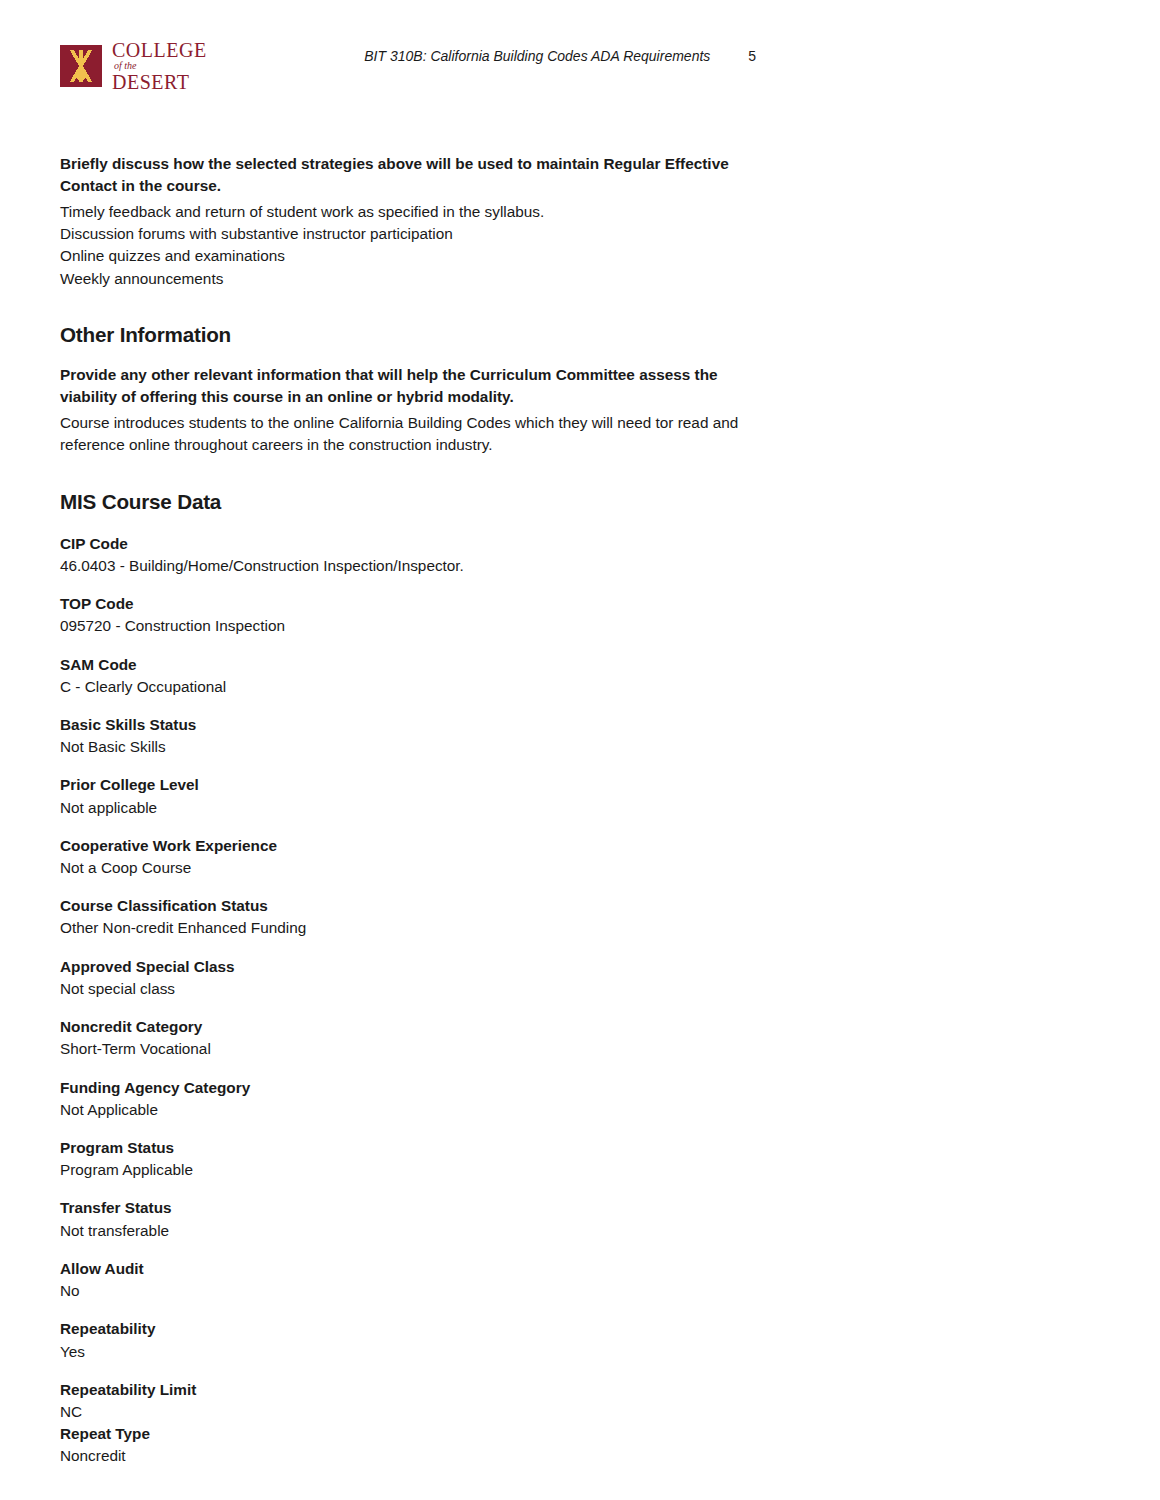COLLEGE
of the
DESERT
BIT 310B: California Building Codes ADA Requirements 5
Briefly discuss how the selected strategies above will be used to maintain Regular Effective Contact in the course.
Timely feedback and return of student work as specified in the syllabus.
Discussion forums with substantive instructor participation
Online quizzes and examinations
Weekly announcements
Other Information
Provide any other relevant information that will help the Curriculum Committee assess the viability of offering this course in an online or hybrid modality.
Course introduces students to the online California Building Codes which they will need tor read and reference online throughout careers in the construction industry.
MIS Course Data
CIP Code
46.0403 - Building/Home/Construction Inspection/Inspector.
TOP Code
095720 - Construction Inspection
SAM Code
C - Clearly Occupational
Basic Skills Status
Not Basic Skills
Prior College Level
Not applicable
Cooperative Work Experience
Not a Coop Course
Course Classification Status
Other Non-credit Enhanced Funding
Approved Special Class
Not special class
Noncredit Category
Short-Term Vocational
Funding Agency Category
Not Applicable
Program Status
Program Applicable
Transfer Status
Not transferable
Allow Audit
No
Repeatability
Yes
Repeatability Limit
NC
Repeat Type
Noncredit